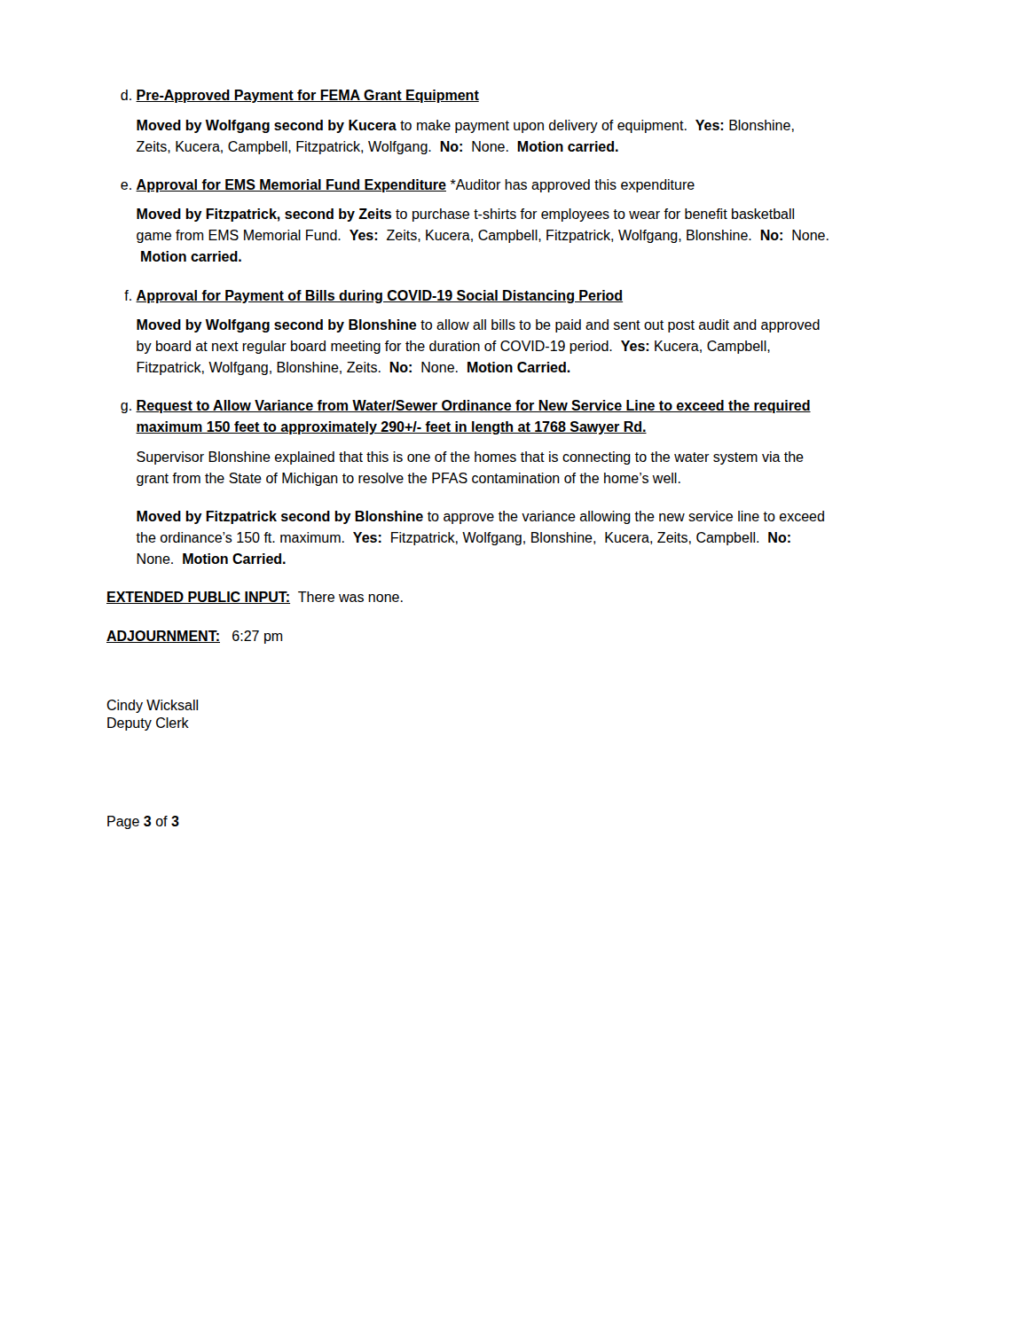Pre-Approved Payment for FEMA Grant Equipment
Moved by Wolfgang second by Kucera to make payment upon delivery of equipment. Yes: Blonshine, Zeits, Kucera, Campbell, Fitzpatrick, Wolfgang. No: None. Motion carried.
Approval for EMS Memorial Fund Expenditure *Auditor has approved this expenditure
Moved by Fitzpatrick, second by Zeits to purchase t-shirts for employees to wear for benefit basketball game from EMS Memorial Fund. Yes: Zeits, Kucera, Campbell, Fitzpatrick, Wolfgang, Blonshine. No: None. Motion carried.
Approval for Payment of Bills during COVID-19 Social Distancing Period
Moved by Wolfgang second by Blonshine to allow all bills to be paid and sent out post audit and approved by board at next regular board meeting for the duration of COVID-19 period. Yes: Kucera, Campbell, Fitzpatrick, Wolfgang, Blonshine, Zeits. No: None. Motion Carried.
Request to Allow Variance from Water/Sewer Ordinance for New Service Line to exceed the required maximum 150 feet to approximately 290+/- feet in length at 1768 Sawyer Rd.
Supervisor Blonshine explained that this is one of the homes that is connecting to the water system via the grant from the State of Michigan to resolve the PFAS contamination of the home’s well.
Moved by Fitzpatrick second by Blonshine to approve the variance allowing the new service line to exceed the ordinance’s 150 ft. maximum. Yes: Fitzpatrick, Wolfgang, Blonshine, Kucera, Zeits, Campbell. No: None. Motion Carried.
EXTENDED PUBLIC INPUT: There was none.
ADJOURNMENT: 6:27 pm
Cindy Wicksall
Deputy Clerk
Page 3 of 3